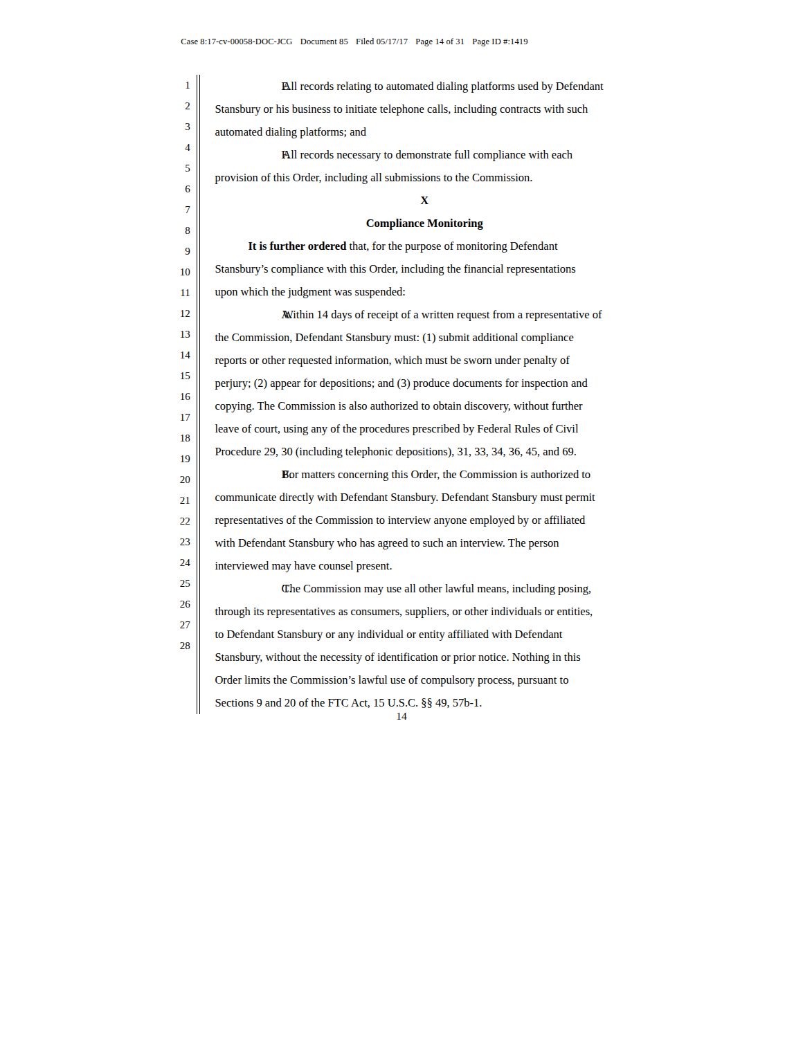Case 8:17-cv-00058-DOC-JCG Document 85 Filed 05/17/17 Page 14 of 31 Page ID #:1419
1
2
3
4
5
6
7
8
9
10
11
12
13
14
15
16
17
18
19
20
21
22
23
24
25
26
27
28
E. All records relating to automated dialing platforms used by Defendant
Stansbury or his business to initiate telephone calls, including contracts with such
automated dialing platforms; and
F. All records necessary to demonstrate full compliance with each
provision of this Order, including all submissions to the Commission.
X
Compliance Monitoring
It is further ordered that, for the purpose of monitoring Defendant
Stansbury’s compliance with this Order, including the financial representations
upon which the judgment was suspended:
A. Within 14 days of receipt of a written request from a representative of
the Commission, Defendant Stansbury must: (1) submit additional compliance
reports or other requested information, which must be sworn under penalty of
perjury; (2) appear for depositions; and (3) produce documents for inspection and
copying. The Commission is also authorized to obtain discovery, without further
leave of court, using any of the procedures prescribed by Federal Rules of Civil
Procedure 29, 30 (including telephonic depositions), 31, 33, 34, 36, 45, and 69.
B. For matters concerning this Order, the Commission is authorized to
communicate directly with Defendant Stansbury. Defendant Stansbury must permit
representatives of the Commission to interview anyone employed by or affiliated
with Defendant Stansbury who has agreed to such an interview. The person
interviewed may have counsel present.
C. The Commission may use all other lawful means, including posing,
through its representatives as consumers, suppliers, or other individuals or entities,
to Defendant Stansbury or any individual or entity affiliated with Defendant
Stansbury, without the necessity of identification or prior notice. Nothing in this
Order limits the Commission’s lawful use of compulsory process, pursuant to
Sections 9 and 20 of the FTC Act, 15 U.S.C. §§ 49, 57b-1.
14